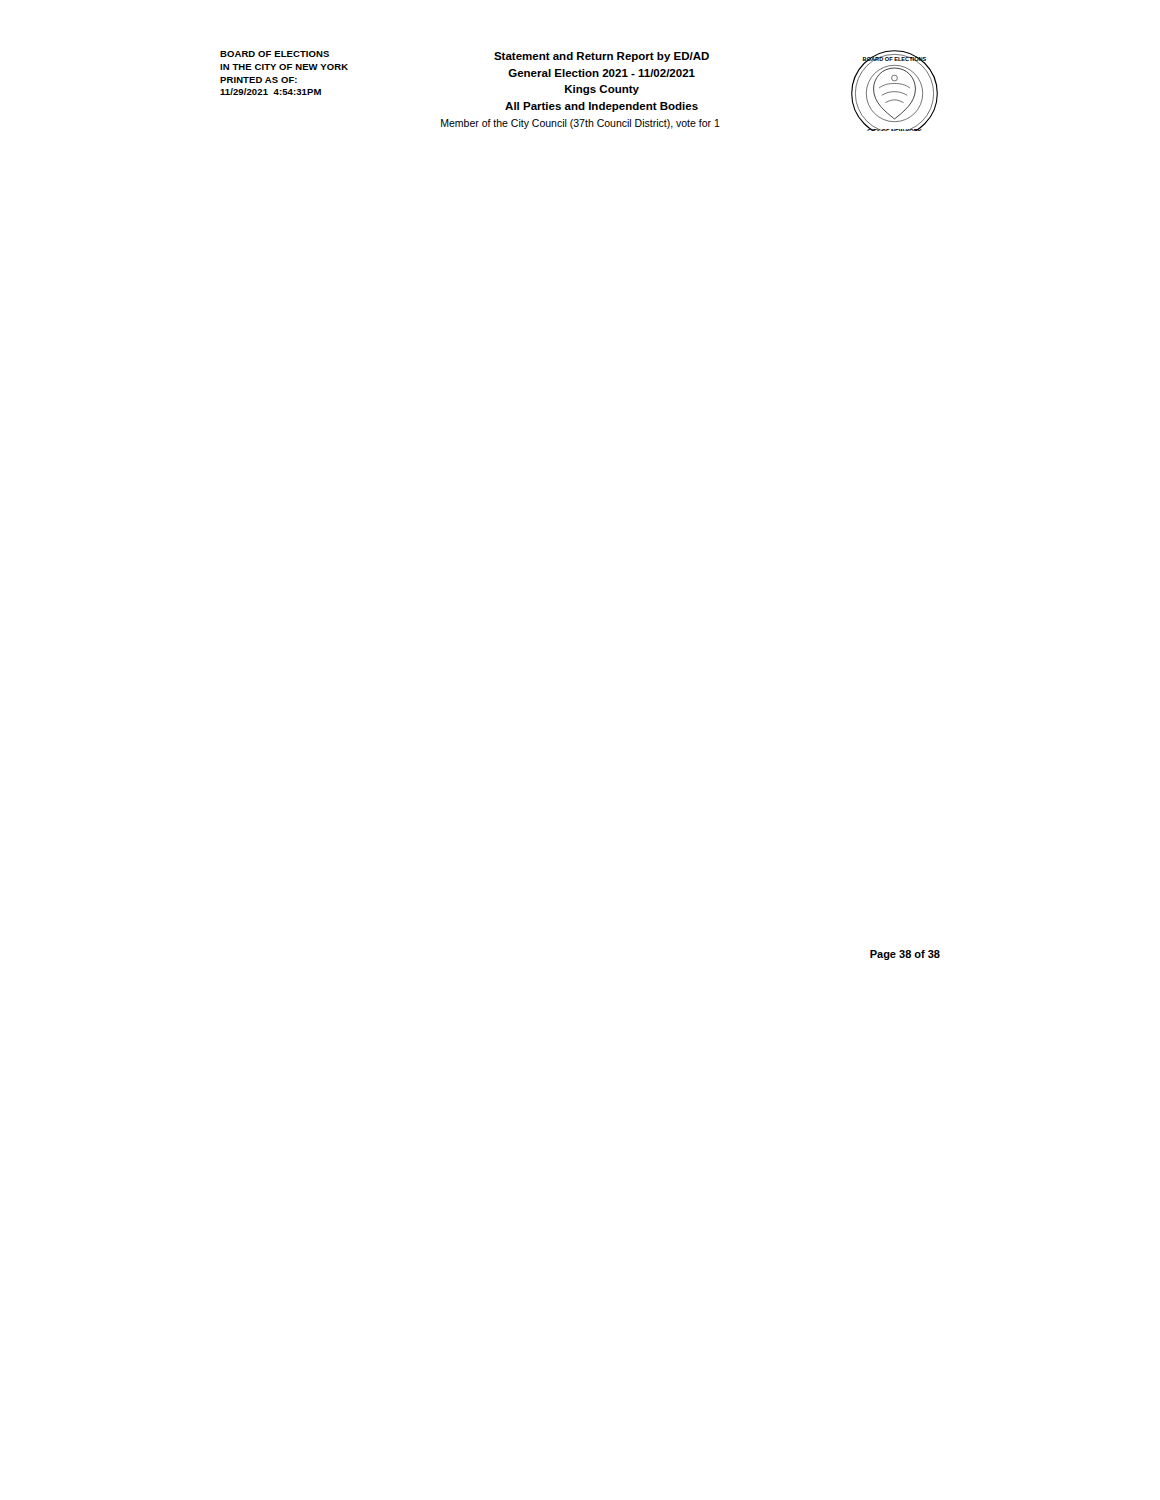BOARD OF ELECTIONS
IN THE CITY OF NEW YORK
PRINTED AS OF:
11/29/2021 4:54:31PM
BOARD OF ELECTIONS CITY OF NEW YORK
Statement and Return Report by ED/AD
General Election 2021 - 11/02/2021
Kings County
All Parties and Independent Bodies
Member of the City Council (37th Council District), vote for 1
Page 38 of 38